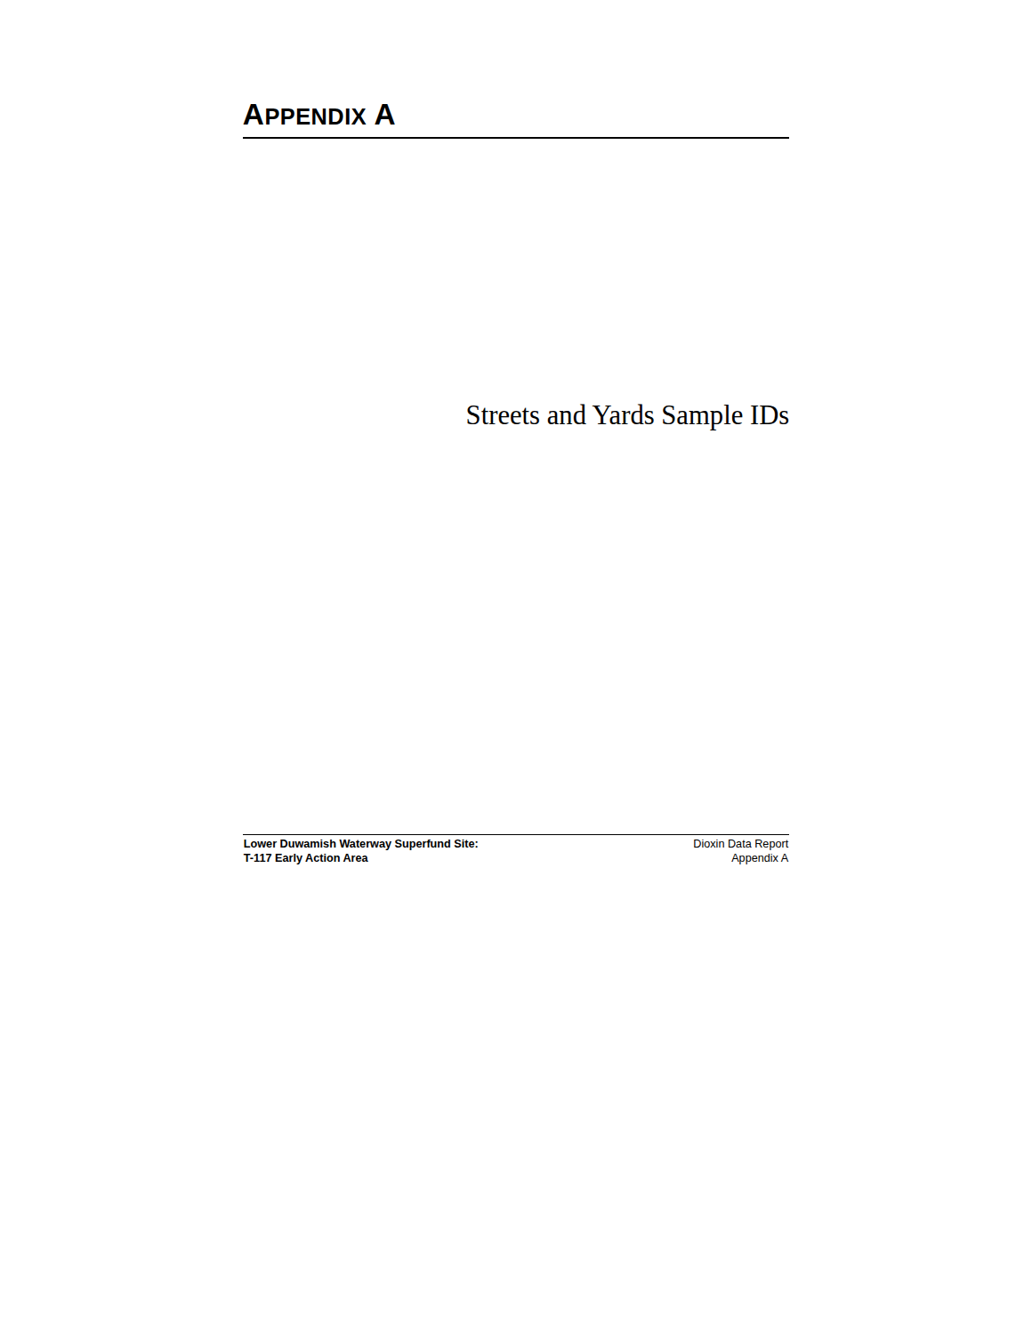APPENDIX A
Streets and Yards Sample IDs
| Lower Duwamish Waterway Superfund Site: T-117 Early Action Area | Dioxin Data Report Appendix A |